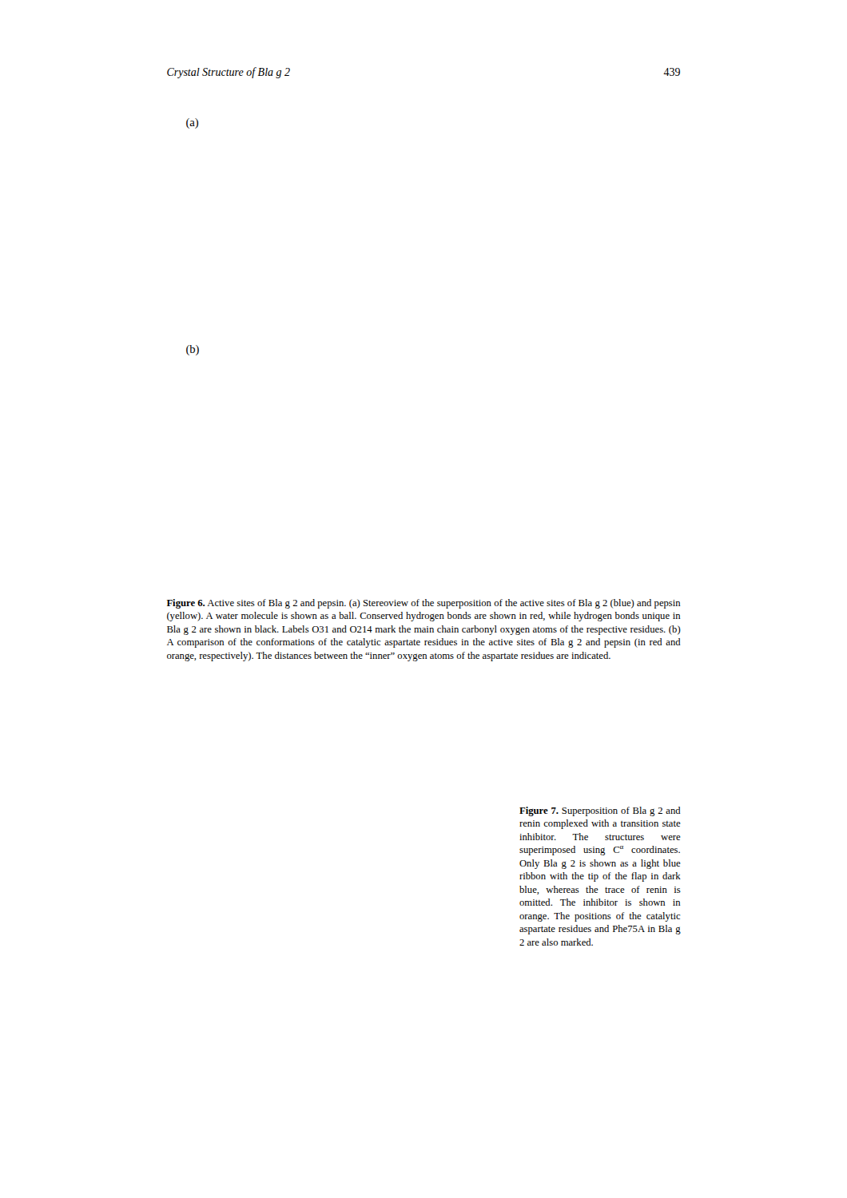Crystal Structure of Bla g 2 439
(a)
(b)
Figure 6. Active sites of Bla g 2 and pepsin. (a) Stereoview of the superposition of the active sites of Bla g 2 (blue) and pepsin (yellow). A water molecule is shown as a ball. Conserved hydrogen bonds are shown in red, while hydrogen bonds unique in Bla g 2 are shown in black. Labels O31 and O214 mark the main chain carbonyl oxygen atoms of the respective residues. (b) A comparison of the conformations of the catalytic aspartate residues in the active sites of Bla g 2 and pepsin (in red and orange, respectively). The distances between the “inner” oxygen atoms of the aspartate residues are indicated.
Figure 7. Superposition of Bla g 2 and renin complexed with a transition state inhibitor. The structures were superimposed using Cα coordinates. Only Bla g 2 is shown as a light blue ribbon with the tip of the flap in dark blue, whereas the trace of renin is omitted. The inhibitor is shown in orange. The positions of the catalytic aspartate residues and Phe75A in Bla g 2 are also marked.